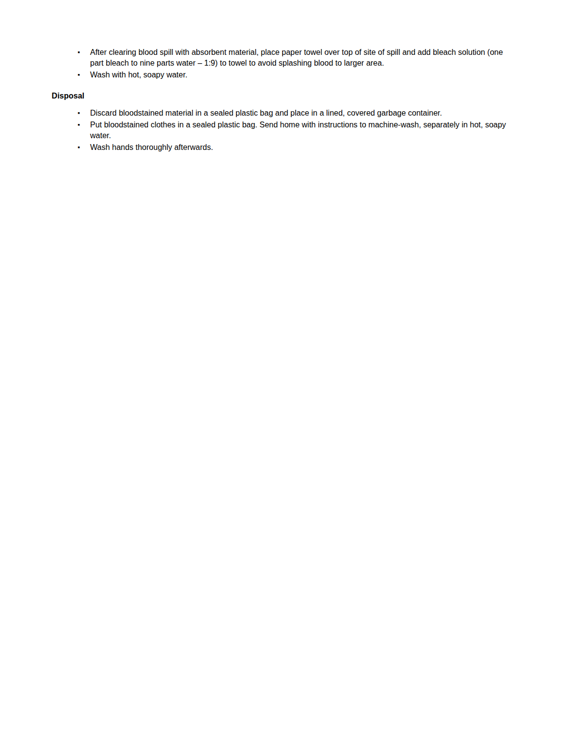After clearing blood spill with absorbent material, place paper towel over top of site of spill and add bleach solution (one part bleach to nine parts water – 1:9) to towel to avoid splashing blood to larger area.
Wash with hot, soapy water.
Disposal
Discard bloodstained material in a sealed plastic bag and place in a lined, covered garbage container.
Put bloodstained clothes in a sealed plastic bag. Send home with instructions to machine-wash, separately in hot, soapy water.
Wash hands thoroughly afterwards.